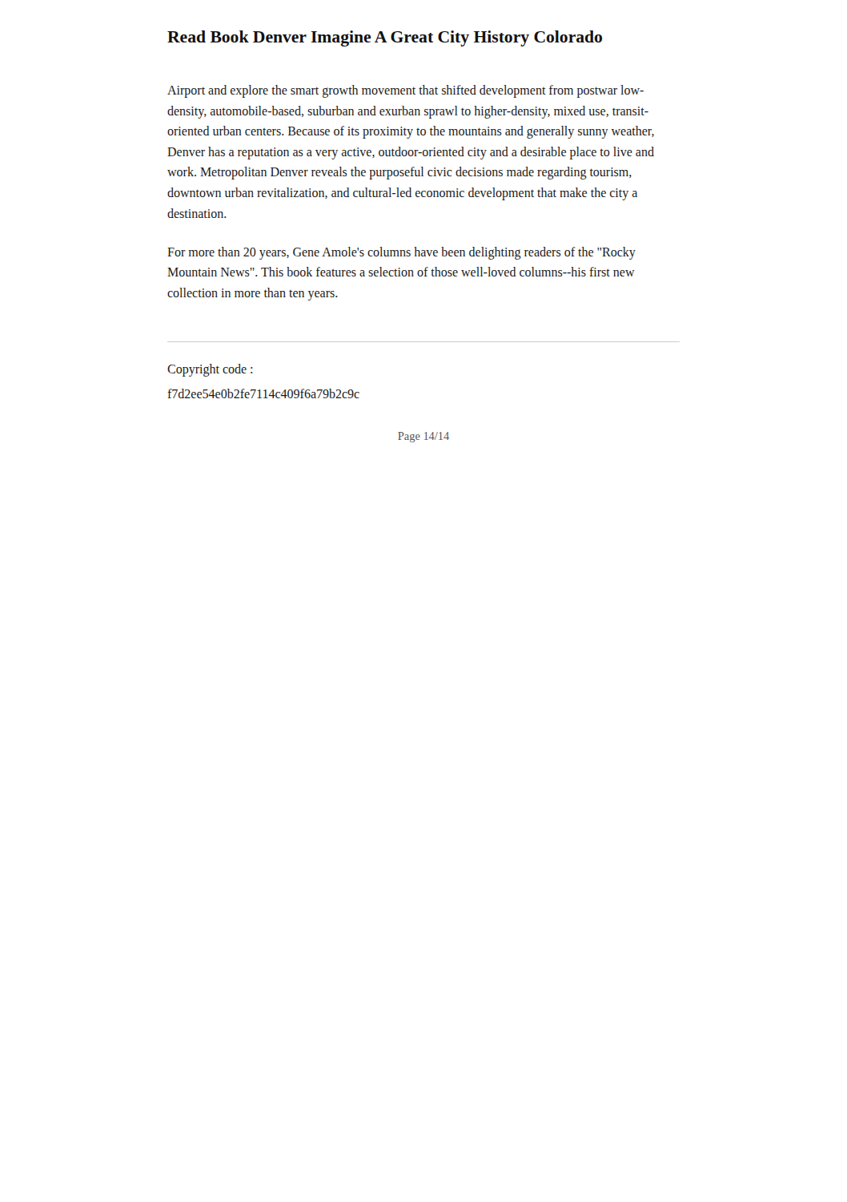Read Book Denver Imagine A Great City History Colorado
Airport and explore the smart growth movement that shifted development from postwar low-density, automobile-based, suburban and exurban sprawl to higher-density, mixed use, transit-oriented urban centers. Because of its proximity to the mountains and generally sunny weather, Denver has a reputation as a very active, outdoor-oriented city and a desirable place to live and work. Metropolitan Denver reveals the purposeful civic decisions made regarding tourism, downtown urban revitalization, and cultural-led economic development that make the city a destination.
For more than 20 years, Gene Amole's columns have been delighting readers of the "Rocky Mountain News". This book features a selection of those well-loved columns--his first new collection in more than ten years.
Copyright code :
f7d2ee54e0b2fe7114c409f6a79b2c9c
Page 14/14